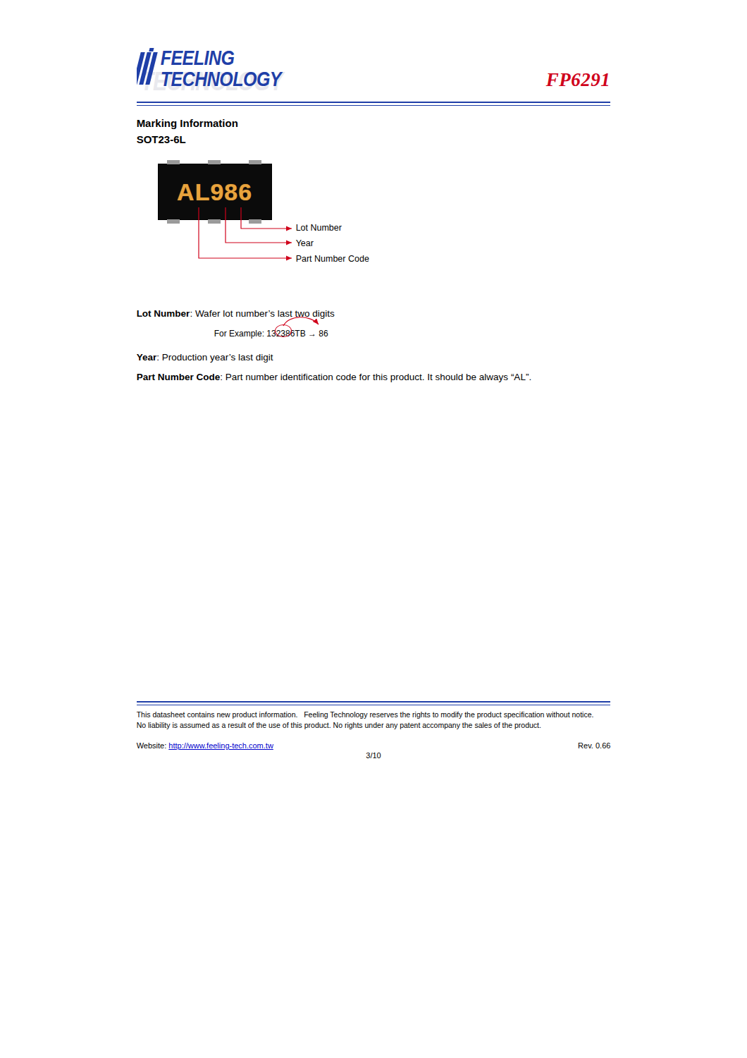TECHNOLOGY
FEELING TECHNOLOGY
FP6291
Marking Information
SOT23-6L
AL986
Lot Number Year Part Number Code
Lot Number: Wafer lot number’s last two digits
For Example: 132386TB → 86
Year: Production year’s last digit
Part Number Code: Part number identification code for this product. It should be always “AL”.
This datasheet contains new product information. Feeling Technology reserves the rights to modify the product specification without notice.
No liability is assumed as a result of the use of this product. No rights under any patent accompany the sales of the product.
Website: http://www.feeling-tech.com.tw
Rev. 0.66
3/10